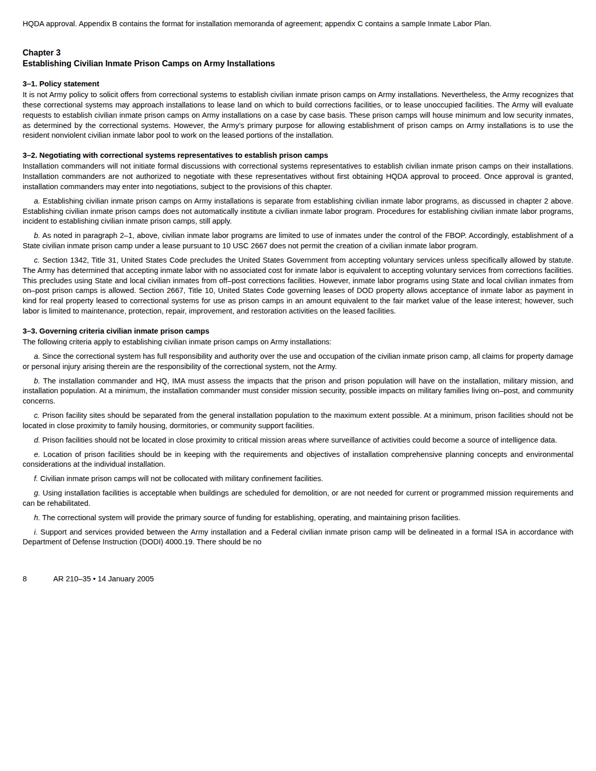HQDA approval. Appendix B contains the format for installation memoranda of agreement; appendix C contains a sample Inmate Labor Plan.
Chapter 3
Establishing Civilian Inmate Prison Camps on Army Installations
3–1. Policy statement
It is not Army policy to solicit offers from correctional systems to establish civilian inmate prison camps on Army installations. Nevertheless, the Army recognizes that these correctional systems may approach installations to lease land on which to build corrections facilities, or to lease unoccupied facilities. The Army will evaluate requests to establish civilian inmate prison camps on Army installations on a case by case basis. These prison camps will house minimum and low security inmates, as determined by the correctional systems. However, the Army’s primary purpose for allowing establishment of prison camps on Army installations is to use the resident nonviolent civilian inmate labor pool to work on the leased portions of the installation.
3–2. Negotiating with correctional systems representatives to establish prison camps
Installation commanders will not initiate formal discussions with correctional systems representatives to establish civilian inmate prison camps on their installations. Installation commanders are not authorized to negotiate with these representatives without first obtaining HQDA approval to proceed. Once approval is granted, installation commanders may enter into negotiations, subject to the provisions of this chapter.
a. Establishing civilian inmate prison camps on Army installations is separate from establishing civilian inmate labor programs, as discussed in chapter 2 above. Establishing civilian inmate prison camps does not automatically institute a civilian inmate labor program. Procedures for establishing civilian inmate labor programs, incident to establishing civilian inmate prison camps, still apply.
b. As noted in paragraph 2–1, above, civilian inmate labor programs are limited to use of inmates under the control of the FBOP. Accordingly, establishment of a State civilian inmate prison camp under a lease pursuant to 10 USC 2667 does not permit the creation of a civilian inmate labor program.
c. Section 1342, Title 31, United States Code precludes the United States Government from accepting voluntary services unless specifically allowed by statute. The Army has determined that accepting inmate labor with no associated cost for inmate labor is equivalent to accepting voluntary services from corrections facilities. This precludes using State and local civilian inmates from off–post corrections facilities. However, inmate labor programs using State and local civilian inmates from on–post prison camps is allowed. Section 2667, Title 10, United States Code governing leases of DOD property allows acceptance of inmate labor as payment in kind for real property leased to correctional systems for use as prison camps in an amount equivalent to the fair market value of the lease interest; however, such labor is limited to maintenance, protection, repair, improvement, and restoration activities on the leased facilities.
3–3. Governing criteria civilian inmate prison camps
The following criteria apply to establishing civilian inmate prison camps on Army installations:
a. Since the correctional system has full responsibility and authority over the use and occupation of the civilian inmate prison camp, all claims for property damage or personal injury arising therein are the responsibility of the correctional system, not the Army.
b. The installation commander and HQ, IMA must assess the impacts that the prison and prison population will have on the installation, military mission, and installation population. At a minimum, the installation commander must consider mission security, possible impacts on military families living on–post, and community concerns.
c. Prison facility sites should be separated from the general installation population to the maximum extent possible. At a minimum, prison facilities should not be located in close proximity to family housing, dormitories, or community support facilities.
d. Prison facilities should not be located in close proximity to critical mission areas where surveillance of activities could become a source of intelligence data.
e. Location of prison facilities should be in keeping with the requirements and objectives of installation comprehensive planning concepts and environmental considerations at the individual installation.
f. Civilian inmate prison camps will not be collocated with military confinement facilities.
g. Using installation facilities is acceptable when buildings are scheduled for demolition, or are not needed for current or programmed mission requirements and can be rehabilitated.
h. The correctional system will provide the primary source of funding for establishing, operating, and maintaining prison facilities.
i. Support and services provided between the Army installation and a Federal civilian inmate prison camp will be delineated in a formal ISA in accordance with Department of Defense Instruction (DODI) 4000.19. There should be no
8 AR 210–35 • 14 January 2005